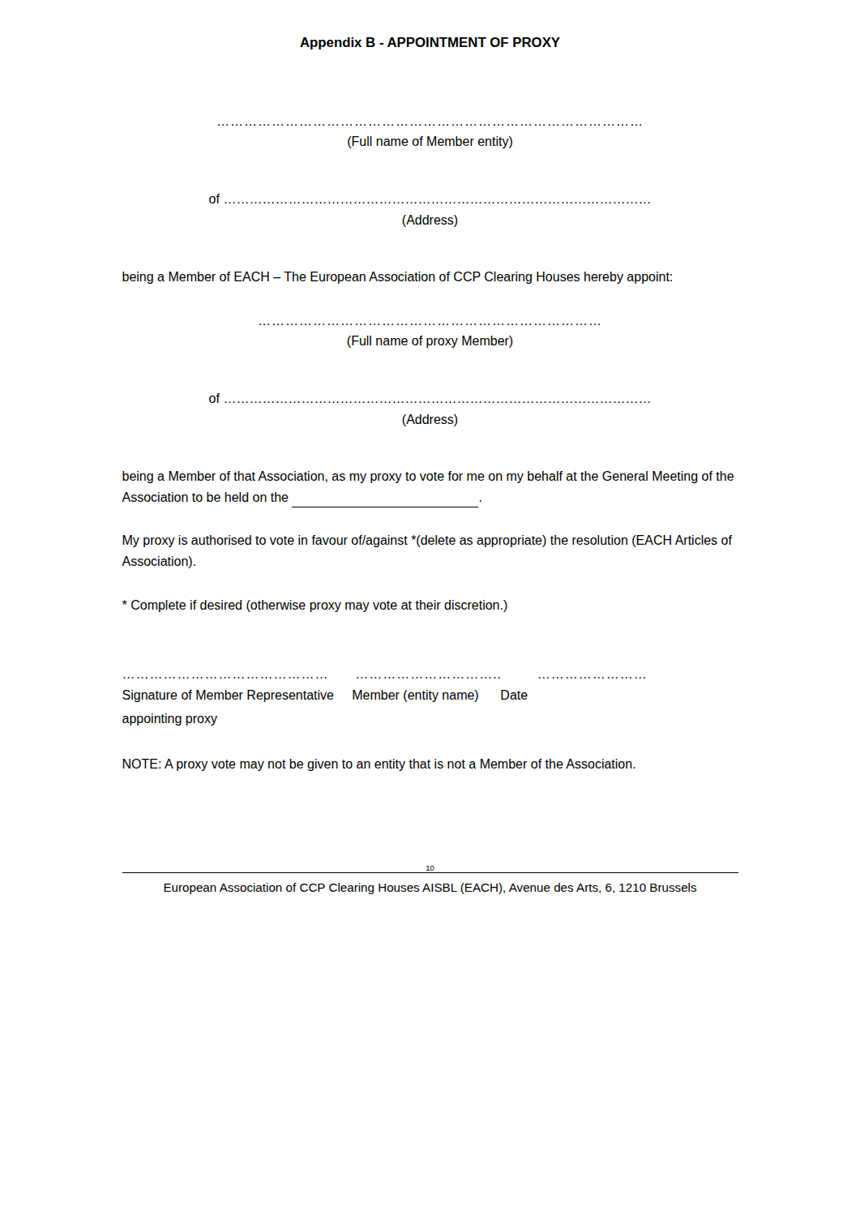Appendix B - APPOINTMENT OF PROXY
………………………………………………………………………………… (Full name of Member entity)
of ……………………………………………………………………………………… (Address)
being a Member of EACH – The European Association of CCP Clearing Houses hereby appoint:
………………………………………………………………… (Full name of proxy Member)
of ……………………………………………………………………………………… (Address)
being a Member of that Association, as my proxy to vote for me on my behalf at the General Meeting of the Association to be held on the .
My proxy is authorised to vote in favour of/against *(delete as appropriate) the resolution (EACH Articles of Association).
* Complete if desired (otherwise proxy may vote at their discretion.)
……………………………………… ………………………….. ……………………
Signature of Member Representative Member (entity name) Date
appointing proxy
NOTE: A proxy vote may not be given to an entity that is not a Member of the Association.
10 European Association of CCP Clearing Houses AISBL (EACH), Avenue des Arts, 6, 1210 Brussels